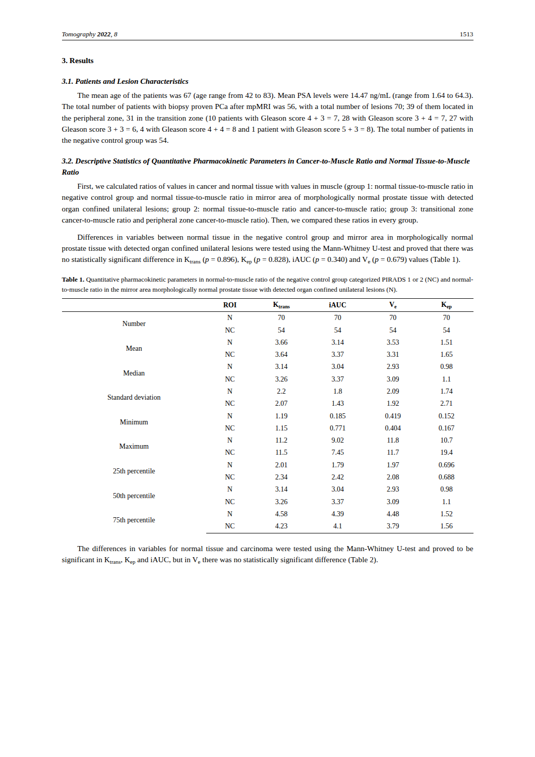Tomography 2022, 8 1513
3. Results
3.1. Patients and Lesion Characteristics
The mean age of the patients was 67 (age range from 42 to 83). Mean PSA levels were 14.47 ng/mL (range from 1.64 to 64.3). The total number of patients with biopsy proven PCa after mpMRI was 56, with a total number of lesions 70; 39 of them located in the peripheral zone, 31 in the transition zone (10 patients with Gleason score 4 + 3 = 7, 28 with Gleason score 3 + 4 = 7, 27 with Gleason score 3 + 3 = 6, 4 with Gleason score 4 + 4 = 8 and 1 patient with Gleason score 5 + 3 = 8). The total number of patients in the negative control group was 54.
3.2. Descriptive Statistics of Quantitative Pharmacokinetic Parameters in Cancer-to-Muscle Ratio and Normal Tissue-to-Muscle Ratio
First, we calculated ratios of values in cancer and normal tissue with values in muscle (group 1: normal tissue-to-muscle ratio in negative control group and normal tissue-to-muscle ratio in mirror area of morphologically normal prostate tissue with detected organ confined unilateral lesions; group 2: normal tissue-to-muscle ratio and cancer-to-muscle ratio; group 3: transitional zone cancer-to-muscle ratio and peripheral zone cancer-to-muscle ratio). Then, we compared these ratios in every group.
Differences in variables between normal tissue in the negative control group and mirror area in morphologically normal prostate tissue with detected organ confined unilateral lesions were tested using the Mann-Whitney U-test and proved that there was no statistically significant difference in Ktrans (p = 0.896), Kep (p = 0.828), iAUC (p = 0.340) and Ve (p = 0.679) values (Table 1).
Table 1. Quantitative pharmacokinetic parameters in normal-to-muscle ratio of the negative control group categorized PIRADS 1 or 2 (NC) and normal-to-muscle ratio in the mirror area morphologically normal prostate tissue with detected organ confined unilateral lesions (N).
| | ROI | K trans | iAUC | V e | K ep |
| --- | --- | --- | --- | --- | --- |
| Number | N | 70 | 70 | 70 | 70 |
| NC | 54 | 54 | 54 | 54 |
| Mean | N | 3.66 | 3.14 | 3.53 | 1.51 |
| NC | 3.64 | 3.37 | 3.31 | 1.65 |
| Median | N | 3.14 | 3.04 | 2.93 | 0.98 |
| NC | 3.26 | 3.37 | 3.09 | 1.1 |
| Standard deviation | N | 2.2 | 1.8 | 2.09 | 1.74 |
| NC | 2.07 | 1.43 | 1.92 | 2.71 |
| Minimum | N | 1.19 | 0.185 | 0.419 | 0.152 |
| NC | 1.15 | 0.771 | 0.404 | 0.167 |
| Maximum | N | 11.2 | 9.02 | 11.8 | 10.7 |
| NC | 11.5 | 7.45 | 11.7 | 19.4 |
| 25th percentile | N | 2.01 | 1.79 | 1.97 | 0.696 |
| NC | 2.34 | 2.42 | 2.08 | 0.688 |
| 50th percentile | N | 3.14 | 3.04 | 2.93 | 0.98 |
| NC | 3.26 | 3.37 | 3.09 | 1.1 |
| 75th percentile | N | 4.58 | 4.39 | 4.48 | 1.52 |
| NC | 4.23 | 4.1 | 3.79 | 1.56 |
The differences in variables for normal tissue and carcinoma were tested using the Mann-Whitney U-test and proved to be significant in Ktrans, Kep and iAUC, but in Ve there was no statistically significant difference (Table 2).